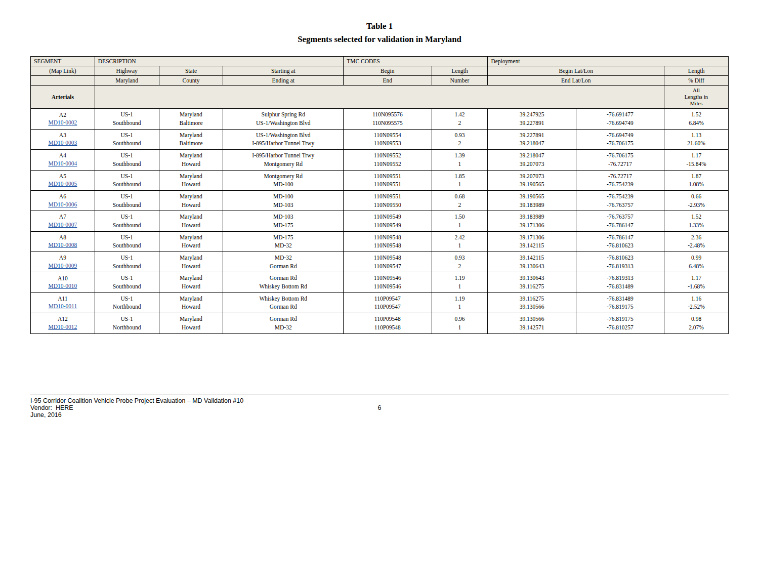Table 1
Segments selected for validation in Maryland
| SEGMENT | DESCRIPTION | TMC CODES | Deployment |
| --- | --- | --- | --- |
| (Map Link) | Highway | State | Starting at | Begin | Length | Begin Lat/Lon | Length |
| | Maryland | County | Ending at | End | Number | End Lat/Lon | % Diff |
| Arterials | | All Lengths in Miles |
| A2 MD10-0002 | US-1 Southbound | Maryland Baltimore | Sulphur Spring Rd US-1/Washington Blvd | 110N095576 110N095575 | 1.42 2 | 39.247925 39.227891 | -76.691477 -76.694749 | 1.52 6.84% |
| A3 MD10-0003 | US-1 Southbound | Maryland Baltimore | US-1/Washington Blvd I-895/Harbor Tunnel Trwy | 110N09554 110N09553 | 0.93 2 | 39.227891 39.218047 | -76.694749 -76.706175 | 1.13 21.60% |
| A4 MD10-0004 | US-1 Southbound | Maryland Howard | I-895/Harbor Tunnel Trwy Montgomery Rd | 110N09552 110N09552 | 1.39 1 | 39.218047 39.207073 | -76.706175 -76.72717 | 1.17 -15.84% |
| A5 MD10-0005 | US-1 Southbound | Maryland Howard | Montgomery Rd MD-100 | 110N09551 110N09551 | 1.85 1 | 39.207073 39.190565 | -76.72717 -76.754239 | 1.87 1.08% |
| A6 MD10-0006 | US-1 Southbound | Maryland Howard | MD-100 MD-103 | 110N09551 110N09550 | 0.68 2 | 39.190565 39.183989 | -76.754239 -76.763757 | 0.66 -2.93% |
| A7 MD10-0007 | US-1 Southbound | Maryland Howard | MD-103 MD-175 | 110N09549 110N09549 | 1.50 1 | 39.183989 39.171306 | -76.763757 -76.786147 | 1.52 1.33% |
| A8 MD10-0008 | US-1 Southbound | Maryland Howard | MD-175 MD-32 | 110N09548 110N09548 | 2.42 1 | 39.171306 39.142115 | -76.786147 -76.810623 | 2.36 -2.48% |
| A9 MD10-0009 | US-1 Southbound | Maryland Howard | MD-32 Gorman Rd | 110N09548 110N09547 | 0.93 2 | 39.142115 39.130643 | -76.810623 -76.819313 | 0.99 6.48% |
| A10 MD10-0010 | US-1 Southbound | Maryland Howard | Gorman Rd Whiskey Bottom Rd | 110N09546 110N09546 | 1.19 1 | 39.130643 39.116275 | -76.819313 -76.831489 | 1.17 -1.68% |
| A11 MD10-0011 | US-1 Northbound | Maryland Howard | Whiskey Bottom Rd Gorman Rd | 110P09547 110P09547 | 1.19 1 | 39.116275 39.130566 | -76.831489 -76.819175 | 1.16 -2.52% |
| A12 MD10-0012 | US-1 Northbound | Maryland Howard | Gorman Rd MD-32 | 110P09548 110P09548 | 0.96 1 | 39.130566 39.142571 | -76.819175 -76.810257 | 0.98 2.07% |
I-95 Corridor Coalition Vehicle Probe Project Evaluation – MD Validation #10
Vendor: HERE
June, 2016
6